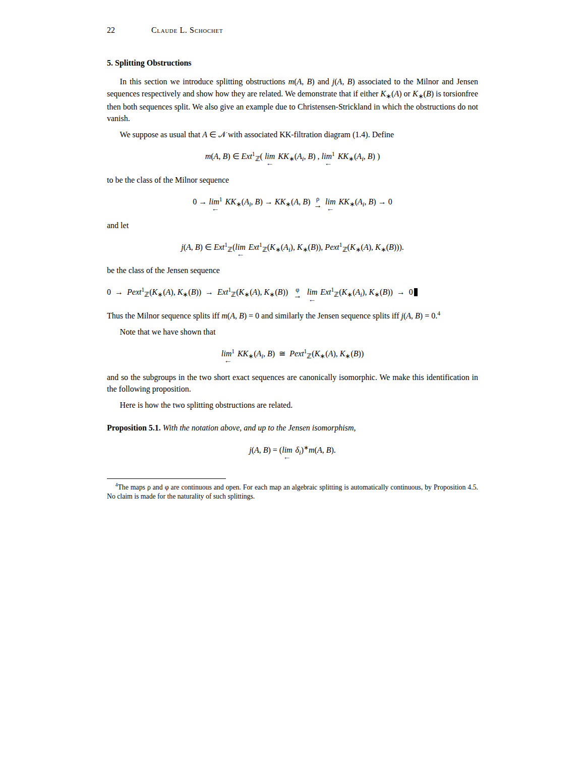22 Claude L. Schochet
5. Splitting Obstructions
In this section we introduce splitting obstructions m(A, B) and j(A, B) associated to the Milnor and Jensen sequences respectively and show how they are related. We demonstrate that if either K∗(A) or K∗(B) is torsionfree then both sequences split. We also give an example due to Christensen-Strickland in which the obstructions do not vanish.
We suppose as usual that A ∈ 𝒩 with associated KK-filtration diagram (1.4). Define
m(A, B) ∈ Ext1ℤ( lim KK∗(Ai, B) , lim1 KK∗(Ai, B) )
to be the class of the Milnor sequence
0 → lim1 KK∗(Ai, B) → KK∗(A, B) ρ→ lim KK∗(Ai, B) → 0
and let
j(A, B) ∈ Ext1ℤ(lim Ext1ℤ(K∗(Ai), K∗(B)), Pext1ℤ(K∗(A), K∗(B))).
be the class of the Jensen sequence
0 → Pext1ℤ(K∗(A), K∗(B)) → Ext1ℤ(K∗(A), K∗(B)) φ→ lim Ext1ℤ(K∗(Ai), K∗(B)) → 0
Thus the Milnor sequence splits iff m(A, B) = 0 and similarly the Jensen sequence splits iff j(A, B) = 0.4
Note that we have shown that
lim1 KK∗(Ai, B) ≅ Pext1ℤ(K∗(A), K∗(B))
and so the subgroups in the two short exact sequences are canonically isomorphic. We make this identification in the following proposition.
Here is how the two splitting obstructions are related.
Proposition 5.1. With the notation above, and up to the Jensen isomorphism,
j(A, B) = (lim δi)∗m(A, B).
4The maps ρ and φ are continuous and open. For each map an algebraic splitting is automatically continuous, by Proposition 4.5. No claim is made for the naturality of such splittings.